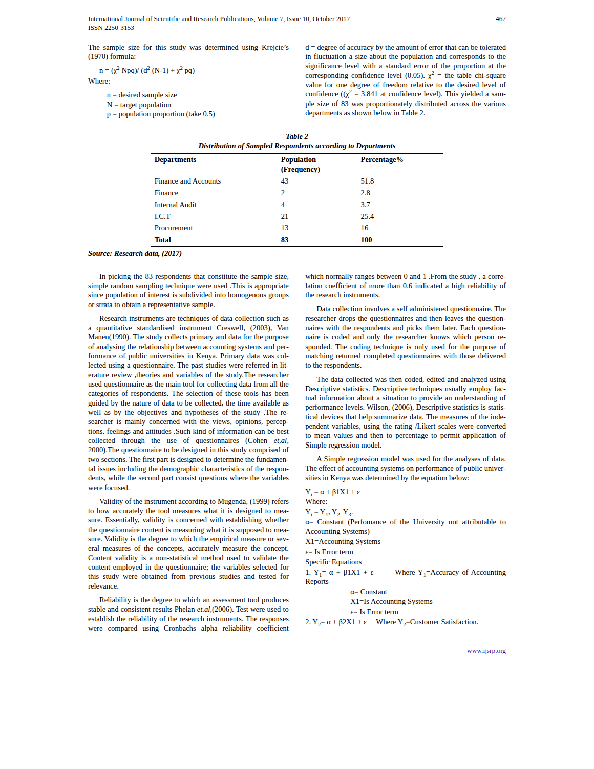International Journal of Scientific and Research Publications, Volume 7, Issue 10, October 2017
ISSN 2250-3153
467
The sample size for this study was determined using Krejcie’s (1970) formula:
n = (χ2 Npq)/ (d2 (N-1) + χ2 pq)
Where:
n = desired sample size
N = target population
p = population proportion (take 0.5)
d = degree of accuracy by the amount of error that can be tolerated in fluctuation a size about the population and corresponds to the significance level with a standard error of the proportion at the corresponding confidence level (0.05). χ2 = the table chi-square value for one degree of freedom relative to the desired level of confidence ((χ2 = 3.841 at confidence level). This yielded a sample size of 83 was proportionately distributed across the various departments as shown below in Table 2.
Table 2
Distribution of Sampled Respondents according to Departments
| Departments | Population (Frequency) | Percentage% |
| --- | --- | --- |
| Finance and Accounts | 43 | 51.8 |
| Finance | 2 | 2.8 |
| Internal Audit | 4 | 3.7 |
| I.C.T | 21 | 25.4 |
| Procurement | 13 | 16 |
| Total | 83 | 100 |
Source: Research data, (2017)
In picking the 83 respondents that constitute the sample size, simple random sampling technique were used .This is appropriate since population of interest is subdivided into homogenous groups or strata to obtain a representative sample.
Research instruments are techniques of data collection such as a quantitative standardised instrument Creswell, (2003), Van Manen(1990). The study collects primary and data for the purpose of analysing the relationship between accounting systems and performance of public universities in Kenya. Primary data was collected using a questionnaire. The past studies were referred in literature review ,theories and variables of the study.The researcher used questionnaire as the main tool for collecting data from all the categories of respondents. The selection of these tools has been guided by the nature of data to be collected, the time available as well as by the objectives and hypotheses of the study .The researcher is mainly concerned with the views, opinions, perceptions, feelings and attitudes .Such kind of information can be best collected through the use of questionnaires (Cohen et,al, 2000).The questionnaire to be designed in this study comprised of two sections. The first part is designed to determine the fundamental issues including the demographic characteristics of the respondents, while the second part consist questions where the variables were focused.
Validity of the instrument according to Mugenda, (1999) refers to how accurately the tool measures what it is designed to measure. Essentially, validity is concerned with establishing whether the questionnaire content is measuring what it is supposed to measure. Validity is the degree to which the empirical measure or several measures of the concepts, accurately measure the concept. Content validity is a non-statistical method used to validate the content employed in the questionnaire; the variables selected for this study were obtained from previous studies and tested for relevance.
Reliability is the degree to which an assessment tool produces stable and consistent results Phelan et.al,(2006). Test were used to establish the reliability of the research instruments. The responses were compared using Cronbachs alpha reliability coefficient which normally ranges between 0 and 1 .From the study , a correlation coefficient of more than 0.6 indicated a high reliability of the research instruments.
Data collection involves a self administered questionnaire. The researcher drops the questionnaires and then leaves the questionnaires with the respondents and picks them later. Each questionnaire is coded and only the researcher knows which person responded. The coding technique is only used for the purpose of matching returned completed questionnaires with those delivered to the respondents.
The data collected was then coded, edited and analyzed using Descriptive statistics. Descriptive techniques usually employ factual information about a situation to provide an understanding of performance levels. Wilson, (2006), Descriptive statistics is statistical devices that help summarize data. The measures of the independent variables, using the rating /Likert scales were converted to mean values and then to percentage to permit application of Simple regression model.
A Simple regression model was used for the analyses of data. The effect of accounting systems on performance of public universities in Kenya was determined by the equation below:
Yi = α + β1X1 + ε
Where:
Yi = Y1, Y2, Y3.
α= Constant (Perfomance of the University not attributable to Accounting Systems)
X1=Accounting Systems
ε= Is Error term
Specific Equations
1. Y1= α + β1X1 + ε Where Y1=Accuracy of Accounting Reports
α= Constant
X1=Is Accounting Systems
ε= Is Error term
2. Y2= α + β2X1 + ε Where Y2=Customer Satisfaction.
www.ijsrp.org